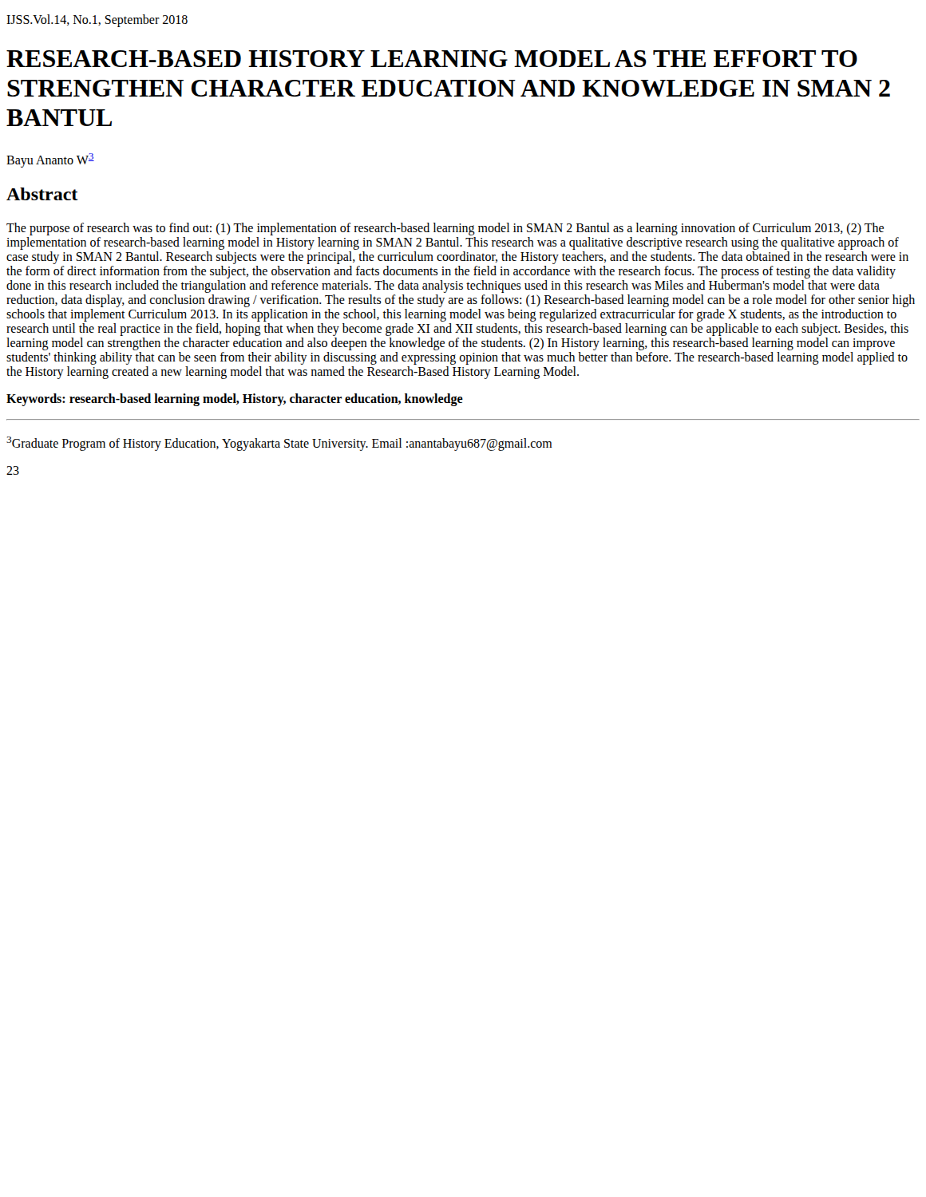IJSS.Vol.14, No.1, September 2018
RESEARCH-BASED HISTORY LEARNING MODEL AS THE EFFORT TO STRENGTHEN CHARACTER EDUCATION AND KNOWLEDGE IN SMAN 2 BANTUL
Bayu Ananto W3
Abstract
The purpose of research was to find out: (1) The implementation of research-based learning model in SMAN 2 Bantul as a learning innovation of Curriculum 2013, (2) The implementation of research-based learning model in History learning in SMAN 2 Bantul. This research was a qualitative descriptive research using the qualitative approach of case study in SMAN 2 Bantul. Research subjects were the principal, the curriculum coordinator, the History teachers, and the students. The data obtained in the research were in the form of direct information from the subject, the observation and facts documents in the field in accordance with the research focus. The process of testing the data validity done in this research included the triangulation and reference materials. The data analysis techniques used in this research was Miles and Huberman's model that were data reduction, data display, and conclusion drawing / verification. The results of the study are as follows: (1) Research-based learning model can be a role model for other senior high schools that implement Curriculum 2013. In its application in the school, this learning model was being regularized extracurricular for grade X students, as the introduction to research until the real practice in the field, hoping that when they become grade XI and XII students, this research-based learning can be applicable to each subject. Besides, this learning model can strengthen the character education and also deepen the knowledge of the students. (2) In History learning, this research-based learning model can improve students' thinking ability that can be seen from their ability in discussing and expressing opinion that was much better than before. The research-based learning model applied to the History learning created a new learning model that was named the Research-Based History Learning Model.
Keywords: research-based learning model, History, character education, knowledge
3Graduate Program of History Education, Yogyakarta State University. Email :anantabayu687@gmail.com
23